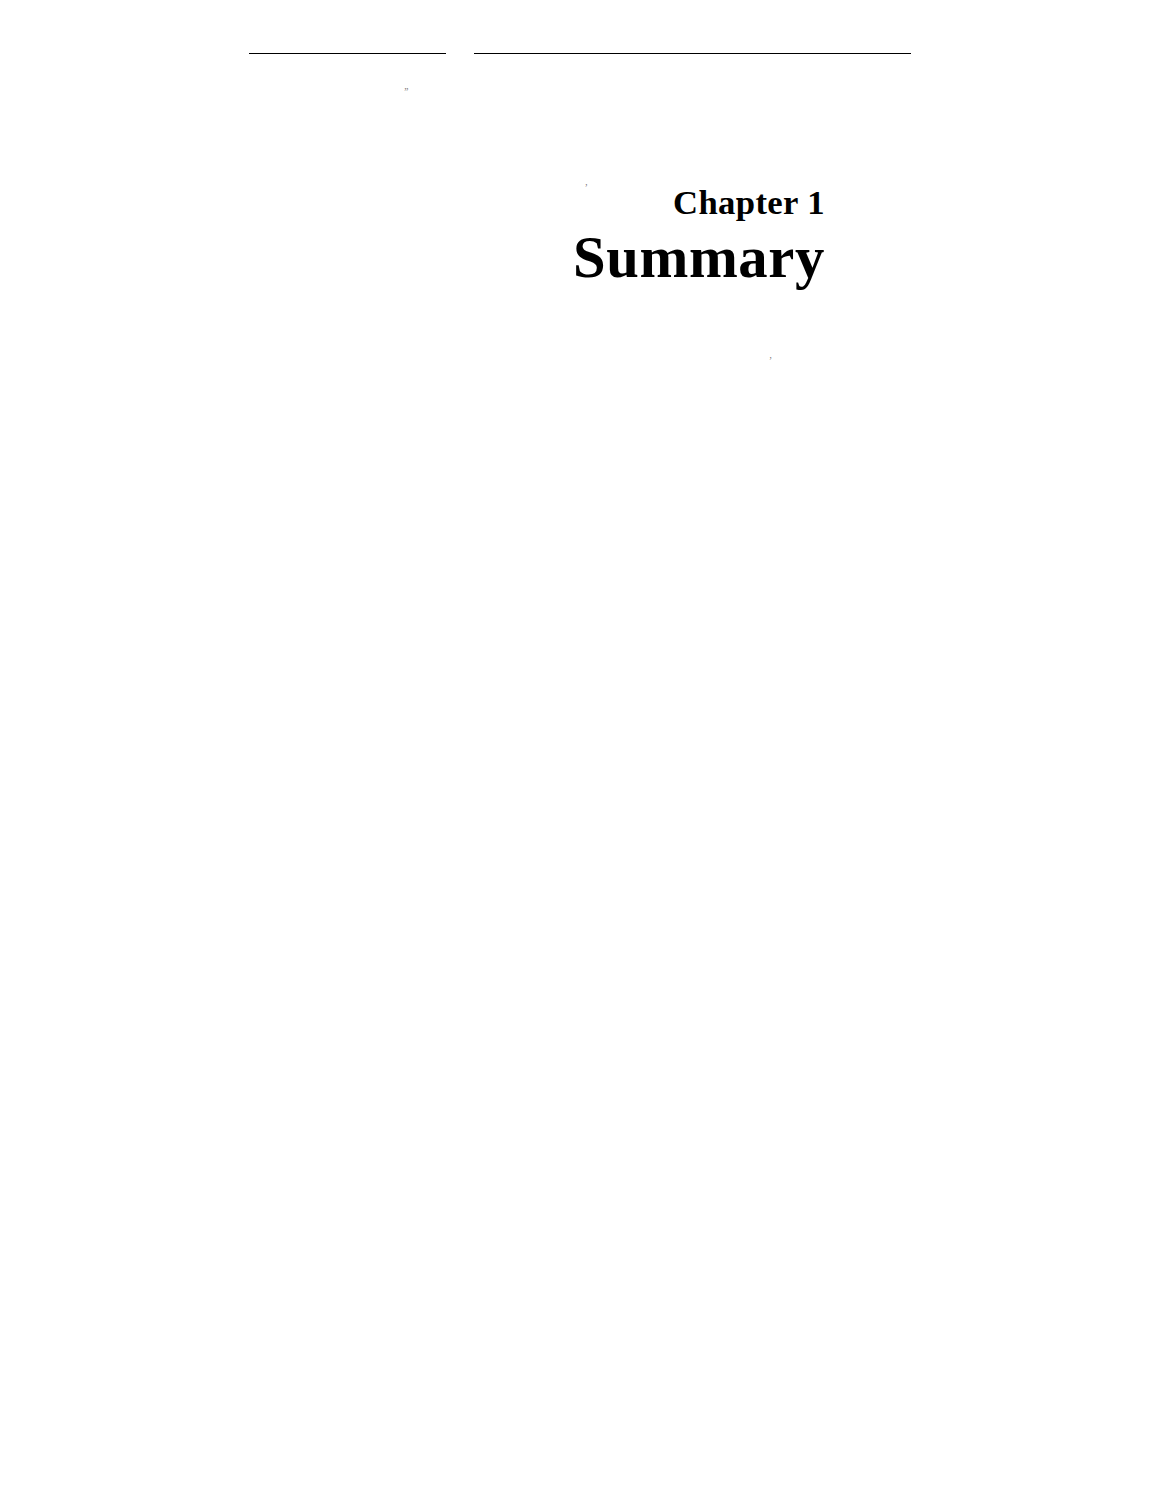” ’ ’
Chapter 1
Summary